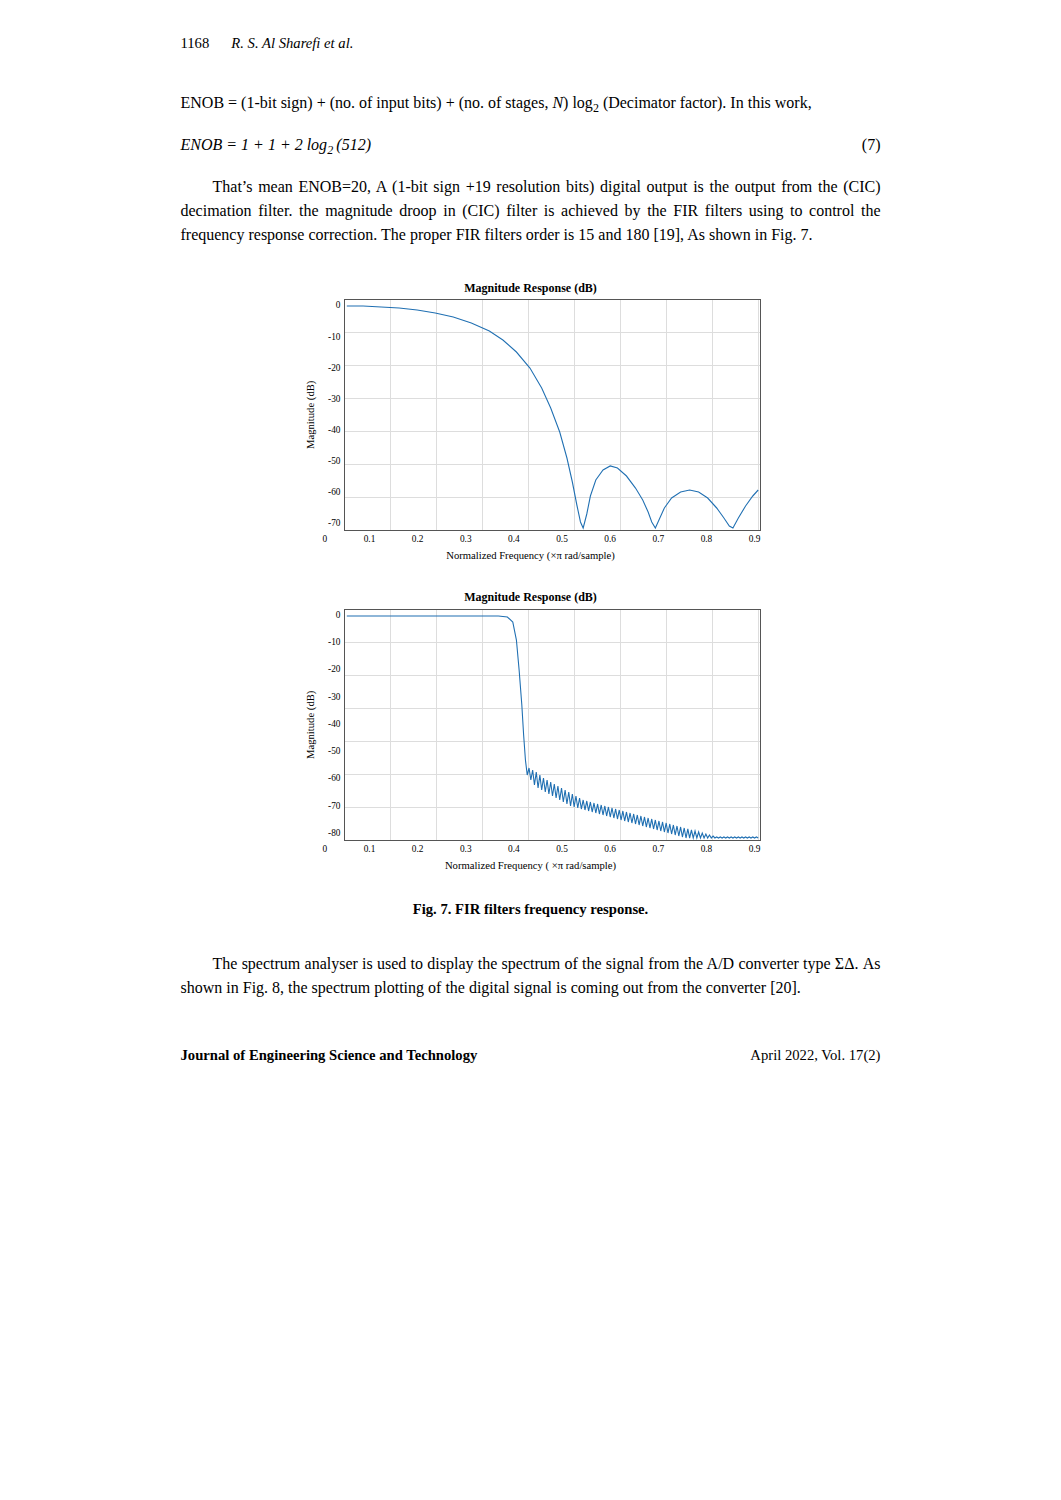1168 R. S. Al Sharefi et al.
ENOB = (1-bit sign) + (no. of input bits) + (no. of stages, N) log2 (Decimator factor). In this work,
ENOB = 1 + 1 + 2 log2 (512) (7)
That’s mean ENOB=20, A (1-bit sign +19 resolution bits) digital output is the output from the (CIC) decimation filter. the magnitude droop in (CIC) filter is achieved by the FIR filters using to control the frequency response correction. The proper FIR filters order is 15 and 180 [19], As shown in Fig. 7.
Magnitude Response (dB)
Magnitude (dB)
0 -10 -20 -30 -40 -50 -60 -70
00.10.20.30.40.50.60.70.80.9
Normalized Frequency (×π rad/sample)
Magnitude Response (dB)
Magnitude (dB)
0 -10 -20 -30 -40 -50 -60 -70 -80
00.10.20.30.40.50.60.70.80.9
Normalized Frequency ( ×π rad/sample)
Fig. 7. FIR filters frequency response.
The spectrum analyser is used to display the spectrum of the signal from the A/D converter type ΣΔ. As shown in Fig. 8, the spectrum plotting of the digital signal is coming out from the converter [20].
Journal of Engineering Science and Technology April 2022, Vol. 17(2)